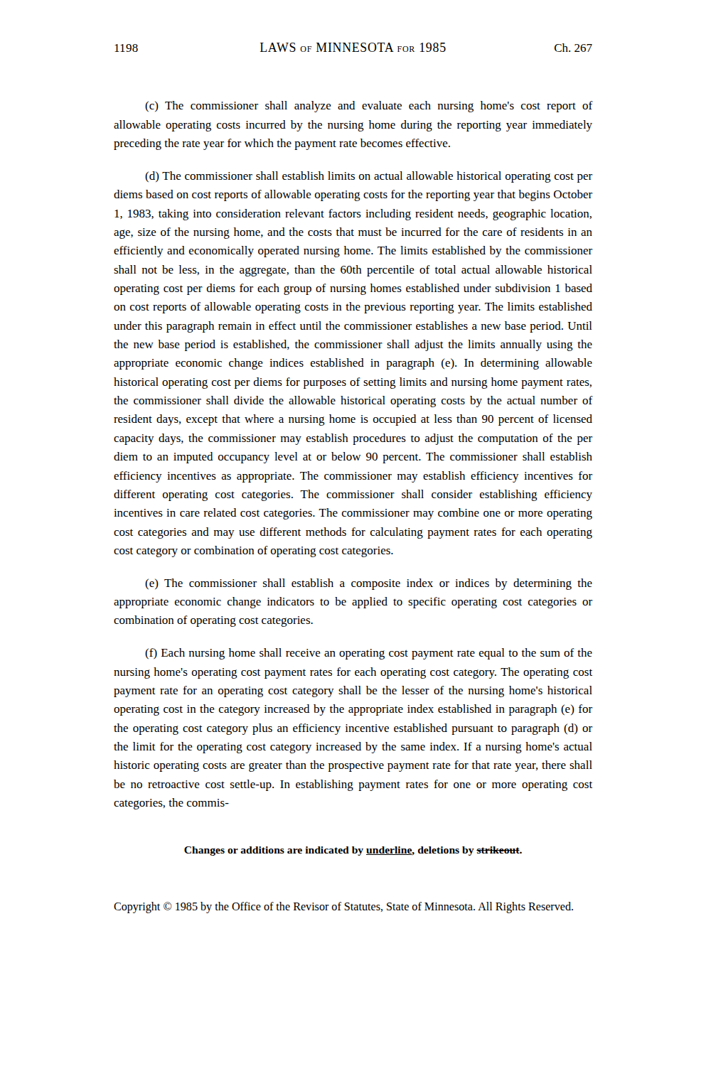1198 LAWS of MINNESOTA for 1985 Ch. 267
(c) The commissioner shall analyze and evaluate each nursing home's cost report of allowable operating costs incurred by the nursing home during the reporting year immediately preceding the rate year for which the payment rate becomes effective.
(d) The commissioner shall establish limits on actual allowable historical operating cost per diems based on cost reports of allowable operating costs for the reporting year that begins October 1, 1983, taking into consideration relevant factors including resident needs, geographic location, age, size of the nursing home, and the costs that must be incurred for the care of residents in an efficiently and economically operated nursing home. The limits established by the commissioner shall not be less, in the aggregate, than the 60th percentile of total actual allowable historical operating cost per diems for each group of nursing homes established under subdivision 1 based on cost reports of allowable operating costs in the previous reporting year. The limits established under this paragraph remain in effect until the commissioner establishes a new base period. Until the new base period is established, the commissioner shall adjust the limits annually using the appropriate economic change indices established in paragraph (e). In determining allowable historical operating cost per diems for purposes of setting limits and nursing home payment rates, the commissioner shall divide the allowable historical operating costs by the actual number of resident days, except that where a nursing home is occupied at less than 90 percent of licensed capacity days, the commissioner may establish procedures to adjust the computation of the per diem to an imputed occupancy level at or below 90 percent. The commissioner shall establish efficiency incentives as appropriate. The commissioner may establish efficiency incentives for different operating cost categories. The commissioner shall consider establishing efficiency incentives in care related cost categories. The commissioner may combine one or more operating cost categories and may use different methods for calculating payment rates for each operating cost category or combination of operating cost categories.
(e) The commissioner shall establish a composite index or indices by determining the appropriate economic change indicators to be applied to specific operating cost categories or combination of operating cost categories.
(f) Each nursing home shall receive an operating cost payment rate equal to the sum of the nursing home's operating cost payment rates for each operating cost category. The operating cost payment rate for an operating cost category shall be the lesser of the nursing home's historical operating cost in the category increased by the appropriate index established in paragraph (e) for the operating cost category plus an efficiency incentive established pursuant to paragraph (d) or the limit for the operating cost category increased by the same index. If a nursing home's actual historic operating costs are greater than the prospective payment rate for that rate year, there shall be no retroactive cost settle-up. In establishing payment rates for one or more operating cost categories, the commis-
Changes or additions are indicated by underline, deletions by strikeout.
Copyright © 1985 by the Office of the Revisor of Statutes, State of Minnesota. All Rights Reserved.